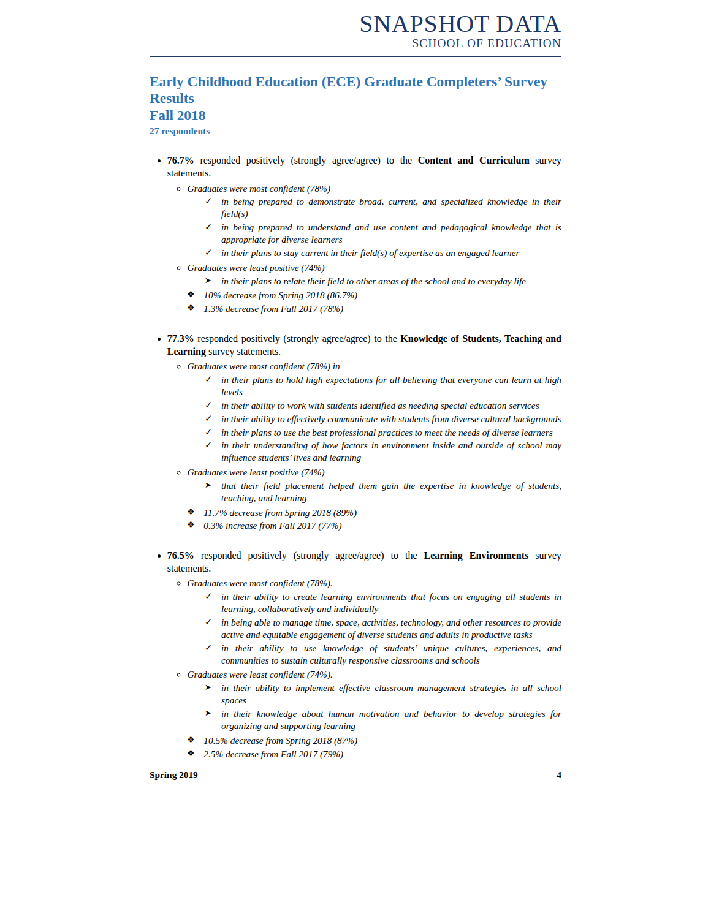SNAPSHOT DATA
SCHOOL OF EDUCATION
Early Childhood Education (ECE) Graduate Completers’ Survey Results
Fall 2018
27 respondents
76.7% responded positively (strongly agree/agree) to the Content and Curriculum survey statements.
Graduates were most confident (78%)
in being prepared to demonstrate broad, current, and specialized knowledge in their field(s)
in being prepared to understand and use content and pedagogical knowledge that is appropriate for diverse learners
in their plans to stay current in their field(s) of expertise as an engaged learner
Graduates were least positive (74%)
in their plans to relate their field to other areas of the school and to everyday life
10% decrease from Spring 2018 (86.7%)
1.3% decrease from Fall 2017 (78%)
77.3% responded positively (strongly agree/agree) to the Knowledge of Students, Teaching and Learning survey statements.
Graduates were most confident (78%) in
in their plans to hold high expectations for all believing that everyone can learn at high levels
in their ability to work with students identified as needing special education services
in their ability to effectively communicate with students from diverse cultural backgrounds
in their plans to use the best professional practices to meet the needs of diverse learners
in their understanding of how factors in environment inside and outside of school may influence students’ lives and learning
Graduates were least positive (74%)
that their field placement helped them gain the expertise in knowledge of students, teaching, and learning
11.7% decrease from Spring 2018 (89%)
0.3% increase from Fall 2017 (77%)
76.5% responded positively (strongly agree/agree) to the Learning Environments survey statements.
Graduates were most confident (78%).
in their ability to create learning environments that focus on engaging all students in learning, collaboratively and individually
in being able to manage time, space, activities, technology, and other resources to provide active and equitable engagement of diverse students and adults in productive tasks
in their ability to use knowledge of students’ unique cultures, experiences, and communities to sustain culturally responsive classrooms and schools
Graduates were least confident (74%).
in their ability to implement effective classroom management strategies in all school spaces
in their knowledge about human motivation and behavior to develop strategies for organizing and supporting learning
10.5% decrease from Spring 2018 (87%)
2.5% decrease from Fall 2017 (79%)
Spring 2019 4